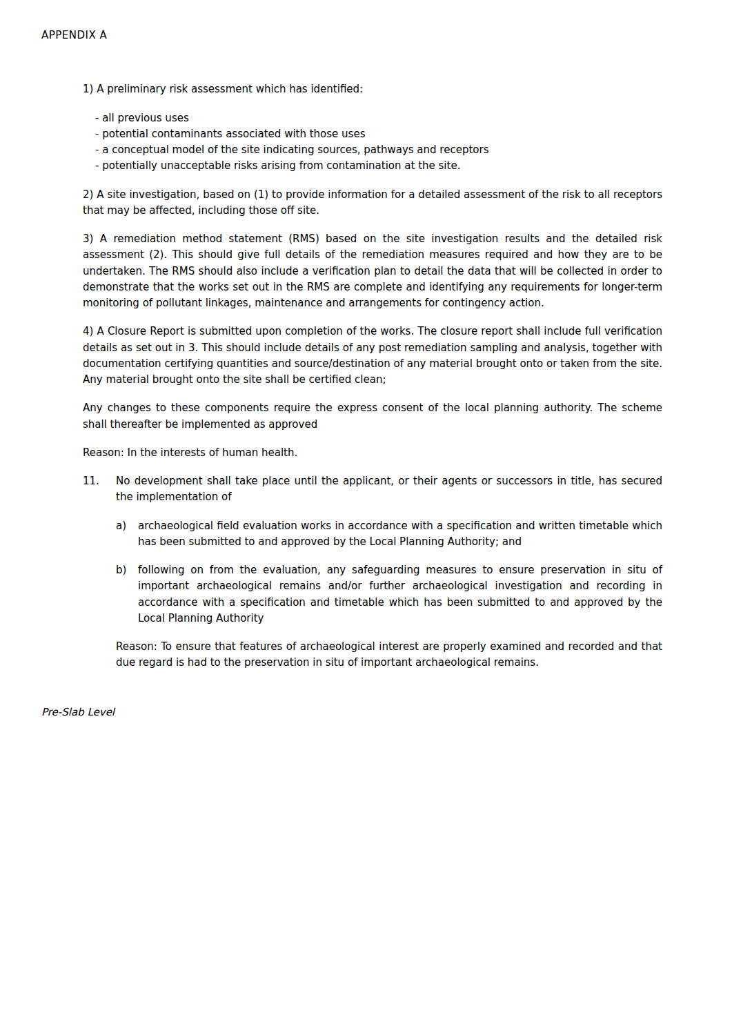APPENDIX A
1) A preliminary risk assessment which has identified:
- all previous uses
- potential contaminants associated with those uses
- a conceptual model of the site indicating sources, pathways and receptors
- potentially unacceptable risks arising from contamination at the site.
2) A site investigation, based on (1) to provide information for a detailed assessment of the risk to all receptors that may be affected, including those off site.
3) A remediation method statement (RMS) based on the site investigation results and the detailed risk assessment (2). This should give full details of the remediation measures required and how they are to be undertaken. The RMS should also include a verification plan to detail the data that will be collected in order to demonstrate that the works set out in the RMS are complete and identifying any requirements for longer-term monitoring of pollutant linkages, maintenance and arrangements for contingency action.
4) A Closure Report is submitted upon completion of the works. The closure report shall include full verification details as set out in 3. This should include details of any post remediation sampling and analysis, together with documentation certifying quantities and source/destination of any material brought onto or taken from the site. Any material brought onto the site shall be certified clean;
Any changes to these components require the express consent of the local planning authority. The scheme shall thereafter be implemented as approved
Reason: In the interests of human health.
11.
No development shall take place until the applicant, or their agents or successors in title, has secured the implementation of
a) archaeological field evaluation works in accordance with a specification and written timetable which has been submitted to and approved by the Local Planning Authority; and
b) following on from the evaluation, any safeguarding measures to ensure preservation in situ of important archaeological remains and/or further archaeological investigation and recording in accordance with a specification and timetable which has been submitted to and approved by the Local Planning Authority
Reason: To ensure that features of archaeological interest are properly examined and recorded and that due regard is had to the preservation in situ of important archaeological remains.
Pre-Slab Level